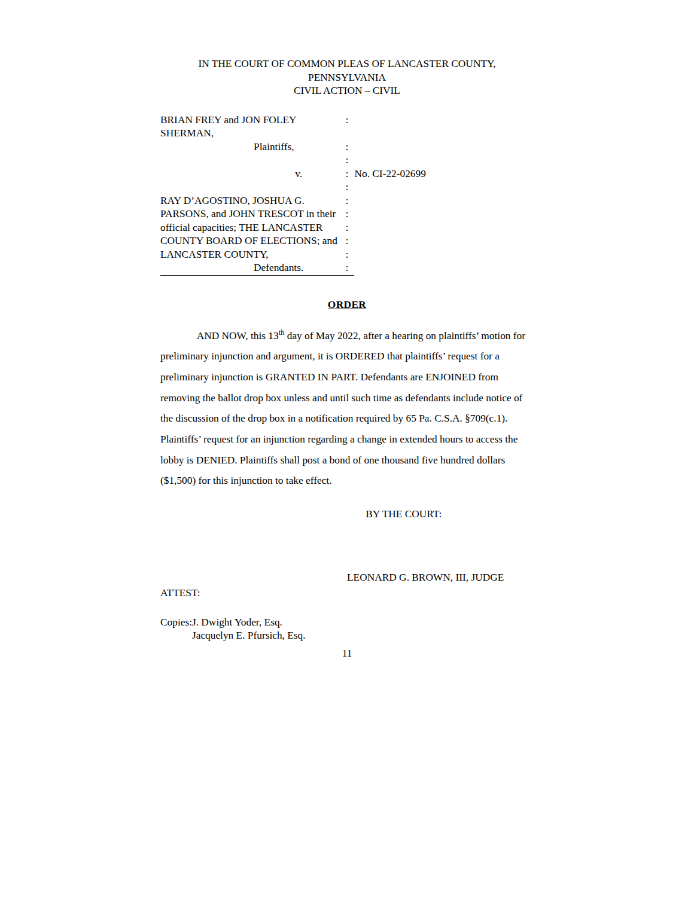IN THE COURT OF COMMON PLEAS OF LANCASTER COUNTY, PENNSYLVANIA
CIVIL ACTION – CIVIL
| BRIAN FREY and JON FOLEY SHERMAN, | : | |
| Plaintiffs, | : | |
| | : | |
| v. | : | No. CI-22-02699 |
| | : | |
| RAY D’AGOSTINO, JOSHUA G. | : | |
| PARSONS, and JOHN TRESCOT in their | : | |
| official capacities; THE LANCASTER | : | |
| COUNTY BOARD OF ELECTIONS; and | : | |
| LANCASTER COUNTY, | : | |
| Defendants. | : | |
ORDER
AND NOW, this 13th day of May 2022, after a hearing on plaintiffs’ motion for preliminary injunction and argument, it is ORDERED that plaintiffs’ request for a preliminary injunction is GRANTED IN PART. Defendants are ENJOINED from removing the ballot drop box unless and until such time as defendants include notice of the discussion of the drop box in a notification required by 65 Pa. C.S.A. §709(c.1). Plaintiffs’ request for an injunction regarding a change in extended hours to access the lobby is DENIED. Plaintiffs shall post a bond of one thousand five hundred dollars ($1,500) for this injunction to take effect.
BY THE COURT:
LEONARD G. BROWN, III, JUDGE
ATTEST:
| Copies: | J. Dwight Yoder, Esq. |
| | Jacquelyn E. Pfursich, Esq. |
11